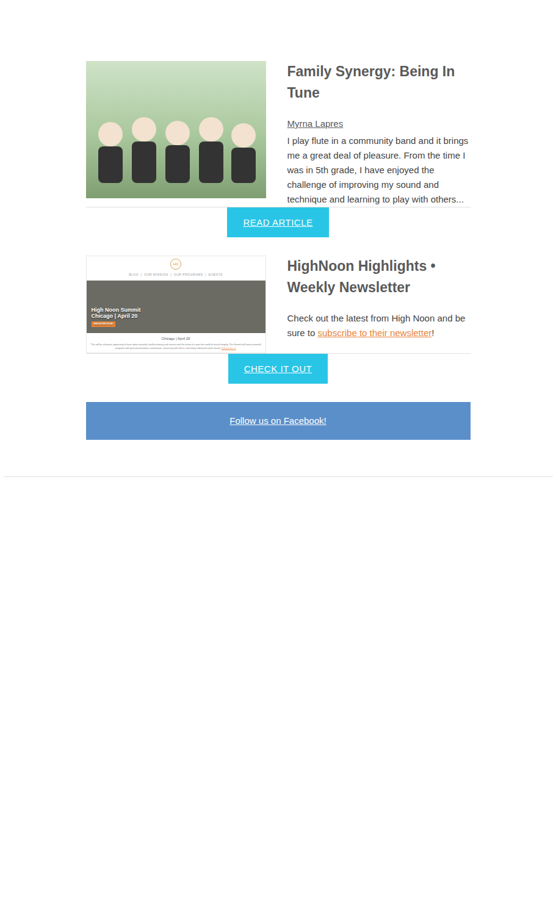Family Synergy: Being In Tune
Myrna Lapres
I play flute in a community band and it brings me a great deal of pleasure. From the time I was in 5th grade, I have enjoyed the challenge of improving my sound and technique and learning to play with others...
READ ARTICLE
HN
BLOG | OUR MISSION | OUR PROGRAMS | EVENTS
High Noon Summit
Chicago | April 20
REGISTER NOW
Chicago | April 20
"This will be a fantastic opportunity to learn about sexuality, healthy intimacy and connect with the vision of a porn-free world of sexual integrity. This Summit will feature powerful programs with great presentations, testimonials, connecting with others, and taking substantial action ahead. Check it out >>
HighNoon Highlights • Weekly Newsletter
Check out the latest from High Noon and be sure to subscribe to their newsletter!
CHECK IT OUT
Follow us on Facebook!